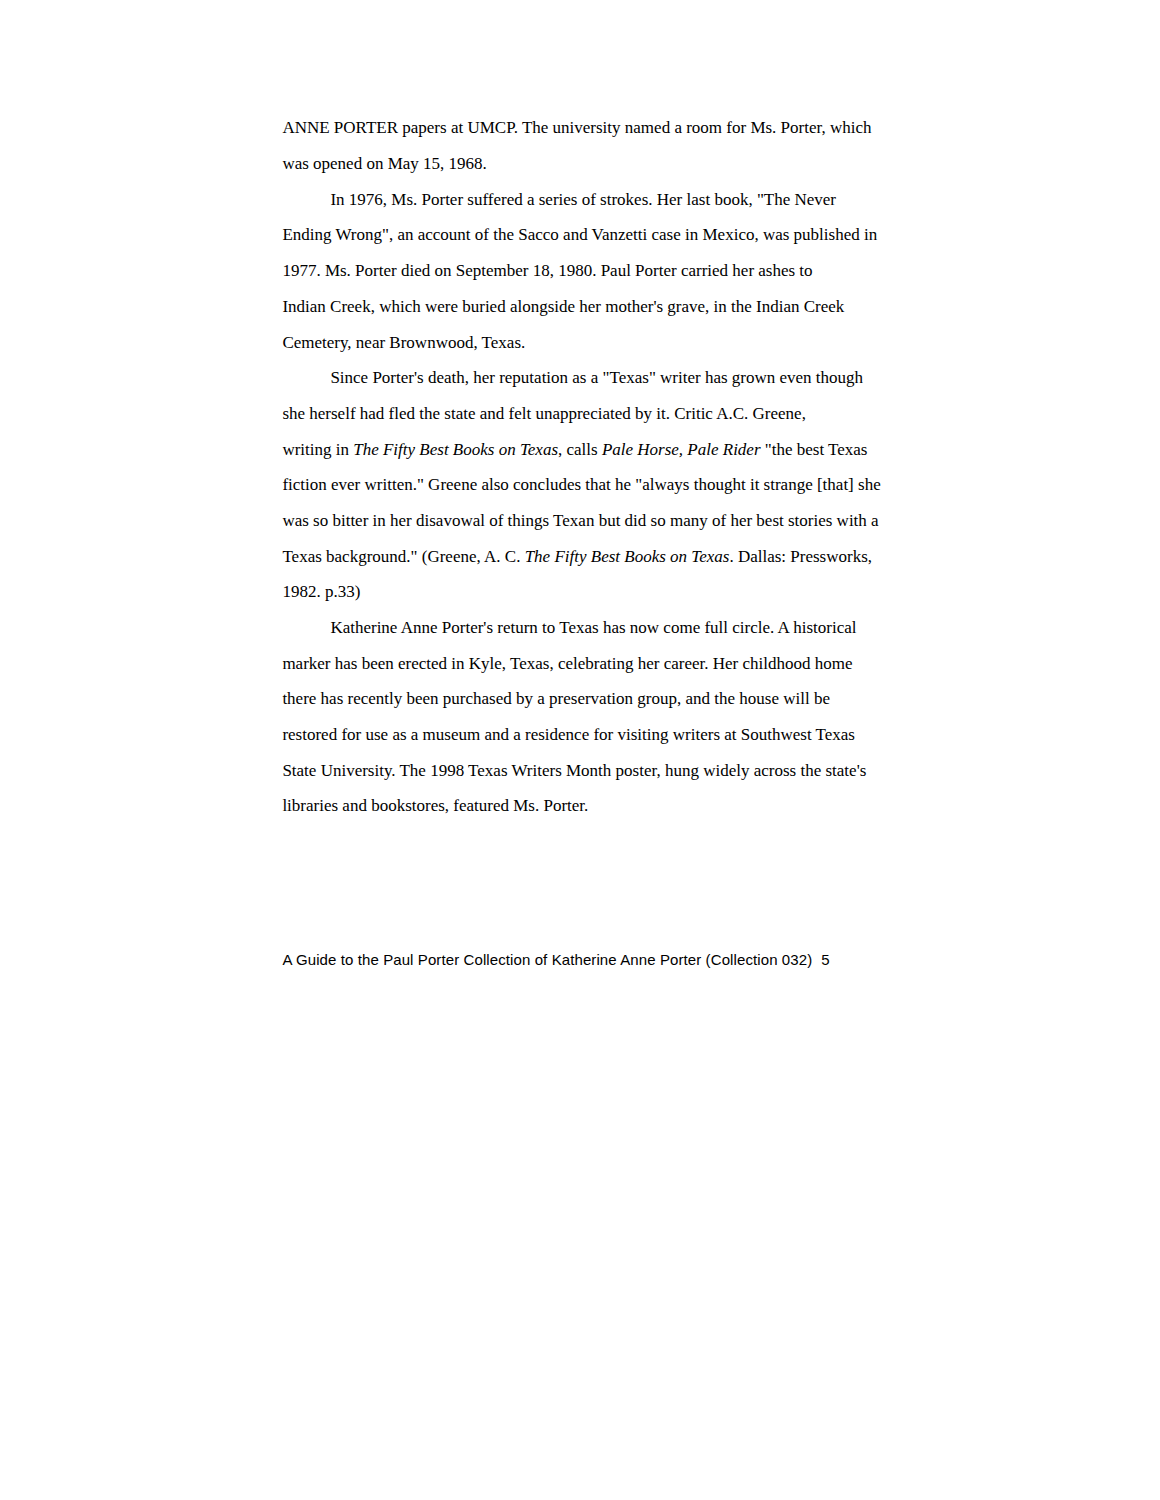ANNE PORTER papers at UMCP. The university named a room for Ms. Porter, which was opened on May 15, 1968.
In 1976, Ms. Porter suffered a series of strokes. Her last book, "The Never Ending Wrong", an account of the Sacco and Vanzetti case in Mexico, was published in 1977. Ms. Porter died on September 18, 1980. Paul Porter carried her ashes to
Indian Creek, which were buried alongside her mother's grave, in the Indian Creek Cemetery, near Brownwood, Texas.
Since Porter's death, her reputation as a "Texas" writer has grown even though she herself had fled the state and felt unappreciated by it. Critic A.C. Greene,
writing in The Fifty Best Books on Texas, calls Pale Horse, Pale Rider "the best Texas fiction ever written." Greene also concludes that he "always thought it strange [that] she was so bitter in her disavowal of things Texan but did so many of her best stories with a Texas background." (Greene, A. C. The Fifty Best Books on Texas. Dallas: Pressworks, 1982. p.33)
Katherine Anne Porter's return to Texas has now come full circle. A historical marker has been erected in Kyle, Texas, celebrating her career. Her childhood home there has recently been purchased by a preservation group, and the house will be restored for use as a museum and a residence for visiting writers at Southwest Texas State University. The 1998 Texas Writers Month poster, hung widely across the state's libraries and bookstores, featured Ms. Porter.
A Guide to the Paul Porter Collection of Katherine Anne Porter (Collection 032) 5